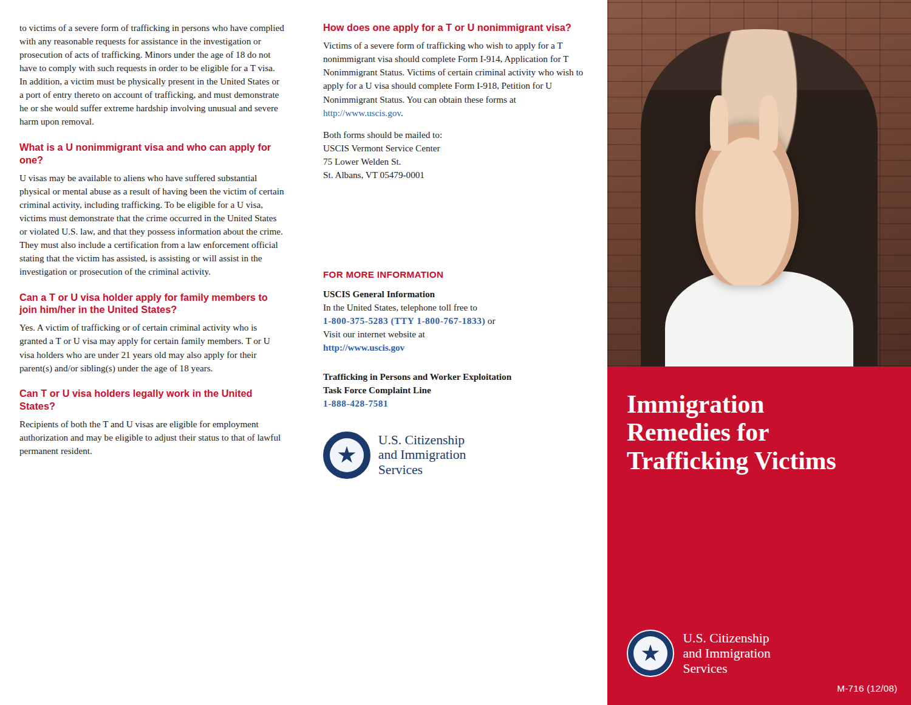to victims of a severe form of trafficking in persons who have complied with any reasonable requests for assistance in the investigation or prosecution of acts of trafficking. Minors under the age of 18 do not have to comply with such requests in order to be eligible for a T visa. In addition, a victim must be physically present in the United States or a port of entry thereto on account of trafficking, and must demonstrate he or she would suffer extreme hardship involving unusual and severe harm upon removal.
What is a U nonimmigrant visa and who can apply for one?
U visas may be available to aliens who have suffered substantial physical or mental abuse as a result of having been the victim of certain criminal activity, including trafficking. To be eligible for a U visa, victims must demonstrate that the crime occurred in the United States or violated U.S. law, and that they possess information about the crime. They must also include a certification from a law enforcement official stating that the victim has assisted, is assisting or will assist in the investigation or prosecution of the criminal activity.
Can a T or U visa holder apply for family members to join him/her in the United States?
Yes. A victim of trafficking or of certain criminal activity who is granted a T or U visa may apply for certain family members. T or U visa holders who are under 21 years old may also apply for their parent(s) and/or sibling(s) under the age of 18 years.
Can T or U visa holders legally work in the United States?
Recipients of both the T and U visas are eligible for employment authorization and may be eligible to adjust their status to that of lawful permanent resident.
How does one apply for a T or U nonimmigrant visa?
Victims of a severe form of trafficking who wish to apply for a T nonimmigrant visa should complete Form I-914, Application for T Nonimmigrant Status. Victims of certain criminal activity who wish to apply for a U visa should complete Form I-918, Petition for U Nonimmigrant Status. You can obtain these forms at http://www.uscis.gov.
Both forms should be mailed to:
USCIS Vermont Service Center
75 Lower Welden St.
St. Albans, VT 05479-0001
FOR MORE INFORMATION
USCIS General Information
In the United States, telephone toll free to
1-800-375-5283 (TTY 1-800-767-1833) or
Visit our internet website at
http://www.uscis.gov
Trafficking in Persons and Worker Exploitation
Task Force Complaint Line
1-888-428-7581
U.S. Department of Homeland Security
U.S. Citizenship
and Immigration
Services
Immigration
Remedies for
Trafficking Victims
U.S. Department of Homeland Security
U.S. Citizenship
and Immigration
Services
M-716 (12/08)